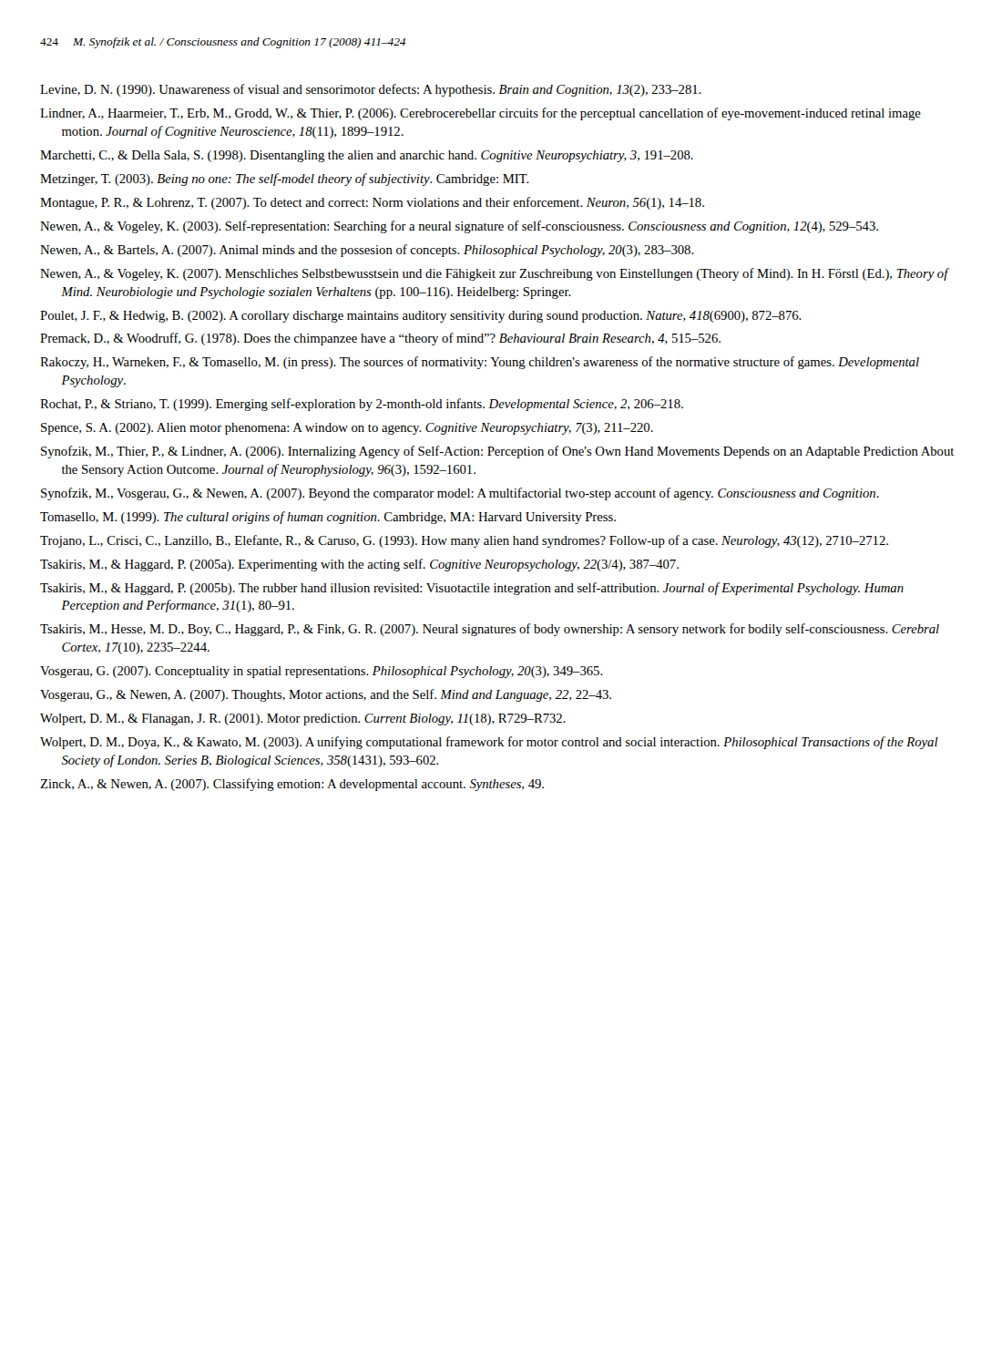424 M. Synofzik et al. / Consciousness and Cognition 17 (2008) 411–424
Levine, D. N. (1990). Unawareness of visual and sensorimotor defects: A hypothesis. Brain and Cognition, 13(2), 233–281.
Lindner, A., Haarmeier, T., Erb, M., Grodd, W., & Thier, P. (2006). Cerebrocerebellar circuits for the perceptual cancellation of eye-movement-induced retinal image motion. Journal of Cognitive Neuroscience, 18(11), 1899–1912.
Marchetti, C., & Della Sala, S. (1998). Disentangling the alien and anarchic hand. Cognitive Neuropsychiatry, 3, 191–208.
Metzinger, T. (2003). Being no one: The self-model theory of subjectivity. Cambridge: MIT.
Montague, P. R., & Lohrenz, T. (2007). To detect and correct: Norm violations and their enforcement. Neuron, 56(1), 14–18.
Newen, A., & Vogeley, K. (2003). Self-representation: Searching for a neural signature of self-consciousness. Consciousness and Cognition, 12(4), 529–543.
Newen, A., & Bartels, A. (2007). Animal minds and the possesion of concepts. Philosophical Psychology, 20(3), 283–308.
Newen, A., & Vogeley, K. (2007). Menschliches Selbstbewusstsein und die Fähigkeit zur Zuschreibung von Einstellungen (Theory of Mind). In H. Förstl (Ed.), Theory of Mind. Neurobiologie und Psychologie sozialen Verhaltens (pp. 100–116). Heidelberg: Springer.
Poulet, J. F., & Hedwig, B. (2002). A corollary discharge maintains auditory sensitivity during sound production. Nature, 418(6900), 872–876.
Premack, D., & Woodruff, G. (1978). Does the chimpanzee have a “theory of mind”? Behavioural Brain Research, 4, 515–526.
Rakoczy, H., Warneken, F., & Tomasello, M. (in press). The sources of normativity: Young children's awareness of the normative structure of games. Developmental Psychology.
Rochat, P., & Striano, T. (1999). Emerging self-exploration by 2-month-old infants. Developmental Science, 2, 206–218.
Spence, S. A. (2002). Alien motor phenomena: A window on to agency. Cognitive Neuropsychiatry, 7(3), 211–220.
Synofzik, M., Thier, P., & Lindner, A. (2006). Internalizing Agency of Self-Action: Perception of One's Own Hand Movements Depends on an Adaptable Prediction About the Sensory Action Outcome. Journal of Neurophysiology, 96(3), 1592–1601.
Synofzik, M., Vosgerau, G., & Newen, A. (2007). Beyond the comparator model: A multifactorial two-step account of agency. Consciousness and Cognition.
Tomasello, M. (1999). The cultural origins of human cognition. Cambridge, MA: Harvard University Press.
Trojano, L., Crisci, C., Lanzillo, B., Elefante, R., & Caruso, G. (1993). How many alien hand syndromes? Follow-up of a case. Neurology, 43(12), 2710–2712.
Tsakiris, M., & Haggard, P. (2005a). Experimenting with the acting self. Cognitive Neuropsychology, 22(3/4), 387–407.
Tsakiris, M., & Haggard, P. (2005b). The rubber hand illusion revisited: Visuotactile integration and self-attribution. Journal of Experimental Psychology. Human Perception and Performance, 31(1), 80–91.
Tsakiris, M., Hesse, M. D., Boy, C., Haggard, P., & Fink, G. R. (2007). Neural signatures of body ownership: A sensory network for bodily self-consciousness. Cerebral Cortex, 17(10), 2235–2244.
Vosgerau, G. (2007). Conceptuality in spatial representations. Philosophical Psychology, 20(3), 349–365.
Vosgerau, G., & Newen, A. (2007). Thoughts, Motor actions, and the Self. Mind and Language, 22, 22–43.
Wolpert, D. M., & Flanagan, J. R. (2001). Motor prediction. Current Biology, 11(18), R729–R732.
Wolpert, D. M., Doya, K., & Kawato, M. (2003). A unifying computational framework for motor control and social interaction. Philosophical Transactions of the Royal Society of London. Series B, Biological Sciences, 358(1431), 593–602.
Zinck, A., & Newen, A. (2007). Classifying emotion: A developmental account. Syntheses, 49.